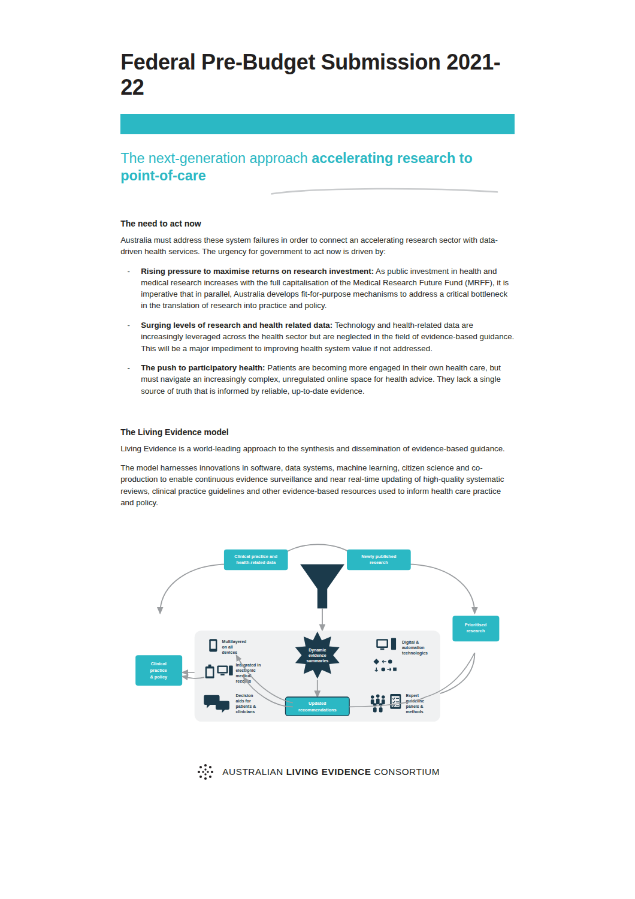Federal Pre-Budget Submission 2021-22
The next-generation approach accelerating research to point-of-care
The need to act now
Australia must address these system failures in order to connect an accelerating research sector with data-driven health services. The urgency for government to act now is driven by:
Rising pressure to maximise returns on research investment: As public investment in health and medical research increases with the full capitalisation of the Medical Research Future Fund (MRFF), it is imperative that in parallel, Australia develops fit-for-purpose mechanisms to address a critical bottleneck in the translation of research into practice and policy.
Surging levels of research and health related data: Technology and health-related data are increasingly leveraged across the health sector but are neglected in the field of evidence-based guidance. This will be a major impediment to improving health system value if not addressed.
The push to participatory health: Patients are becoming more engaged in their own health care, but must navigate an increasingly complex, unregulated online space for health advice. They lack a single source of truth that is informed by reliable, up-to-date evidence.
The Living Evidence model
Living Evidence is a world-leading approach to the synthesis and dissemination of evidence-based guidance.
The model harnesses innovations in software, data systems, machine learning, citizen science and co-production to enable continuous evidence surveillance and near real-time updating of high-quality systematic reviews, clinical practice guidelines and other evidence-based resources used to inform health care practice and policy.
Clinical practice and health-related data Newly published research Prioritised research Clinical practice & policy Dynamic evidence summaries Updated recommendations Multilayered on all devices Integrated in electronic medical records Decision aids for patients & clinicians Digital & automation technologies Expert guideline panels & methods
AUSTRALIAN LIVING EVIDENCE CONSORTIUM